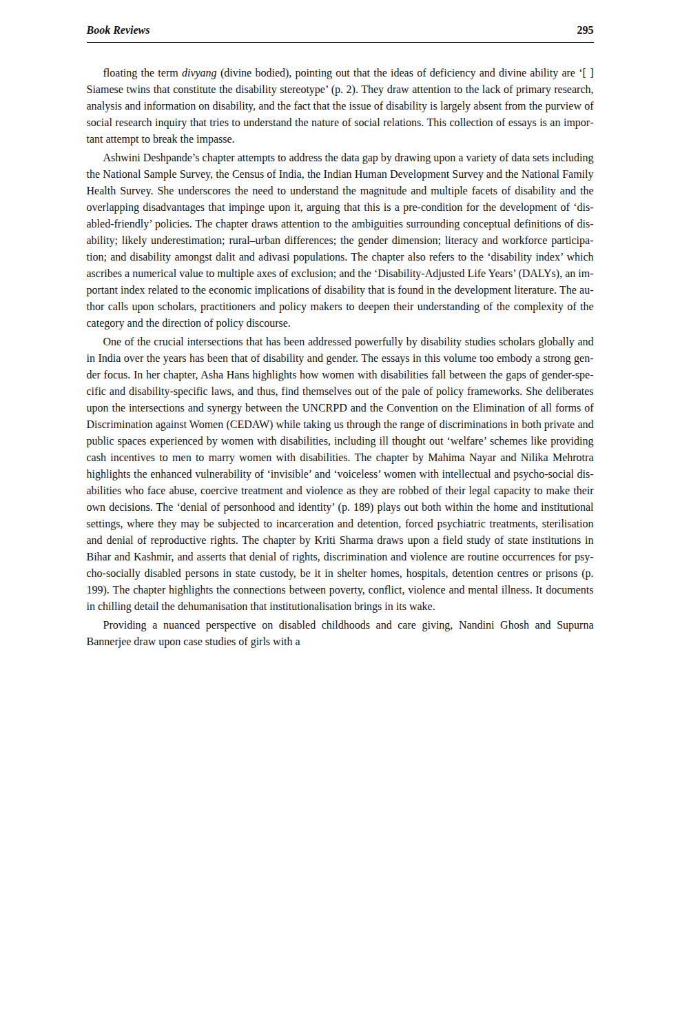Book Reviews 295
floating the term divyang (divine bodied), pointing out that the ideas of deficiency and divine ability are ‘[ ] Siamese twins that constitute the disability stereotype’ (p. 2). They draw attention to the lack of primary research, analysis and information on disability, and the fact that the issue of disability is largely absent from the purview of social research inquiry that tries to understand the nature of social relations. This collection of essays is an important attempt to break the impasse.
Ashwini Deshpande’s chapter attempts to address the data gap by drawing upon a variety of data sets including the National Sample Survey, the Census of India, the Indian Human Development Survey and the National Family Health Survey. She underscores the need to understand the magnitude and multiple facets of disability and the overlapping disadvantages that impinge upon it, arguing that this is a pre-condition for the development of ‘disabled-friendly’ policies. The chapter draws attention to the ambiguities surrounding conceptual definitions of disability; likely underestimation; rural–urban differences; the gender dimension; literacy and workforce participation; and disability amongst dalit and adivasi populations. The chapter also refers to the ‘disability index’ which ascribes a numerical value to multiple axes of exclusion; and the ‘Disability-Adjusted Life Years’ (DALYs), an important index related to the economic implications of disability that is found in the development literature. The author calls upon scholars, practitioners and policy makers to deepen their understanding of the complexity of the category and the direction of policy discourse.
One of the crucial intersections that has been addressed powerfully by disability studies scholars globally and in India over the years has been that of disability and gender. The essays in this volume too embody a strong gender focus. In her chapter, Asha Hans highlights how women with disabilities fall between the gaps of gender-specific and disability-specific laws, and thus, find themselves out of the pale of policy frameworks. She deliberates upon the intersections and synergy between the UNCRPD and the Convention on the Elimination of all forms of Discrimination against Women (CEDAW) while taking us through the range of discriminations in both private and public spaces experienced by women with disabilities, including ill thought out ‘welfare’ schemes like providing cash incentives to men to marry women with disabilities. The chapter by Mahima Nayar and Nilika Mehrotra highlights the enhanced vulnerability of ‘invisible’ and ‘voiceless’ women with intellectual and psycho-social disabilities who face abuse, coercive treatment and violence as they are robbed of their legal capacity to make their own decisions. The ‘denial of personhood and identity’ (p. 189) plays out both within the home and institutional settings, where they may be subjected to incarceration and detention, forced psychiatric treatments, sterilisation and denial of reproductive rights. The chapter by Kriti Sharma draws upon a field study of state institutions in Bihar and Kashmir, and asserts that denial of rights, discrimination and violence are routine occurrences for psycho-socially disabled persons in state custody, be it in shelter homes, hospitals, detention centres or prisons (p. 199). The chapter highlights the connections between poverty, conflict, violence and mental illness. It documents in chilling detail the dehumanisation that institutionalisation brings in its wake.
Providing a nuanced perspective on disabled childhoods and care giving, Nandini Ghosh and Supurna Bannerjee draw upon case studies of girls with a